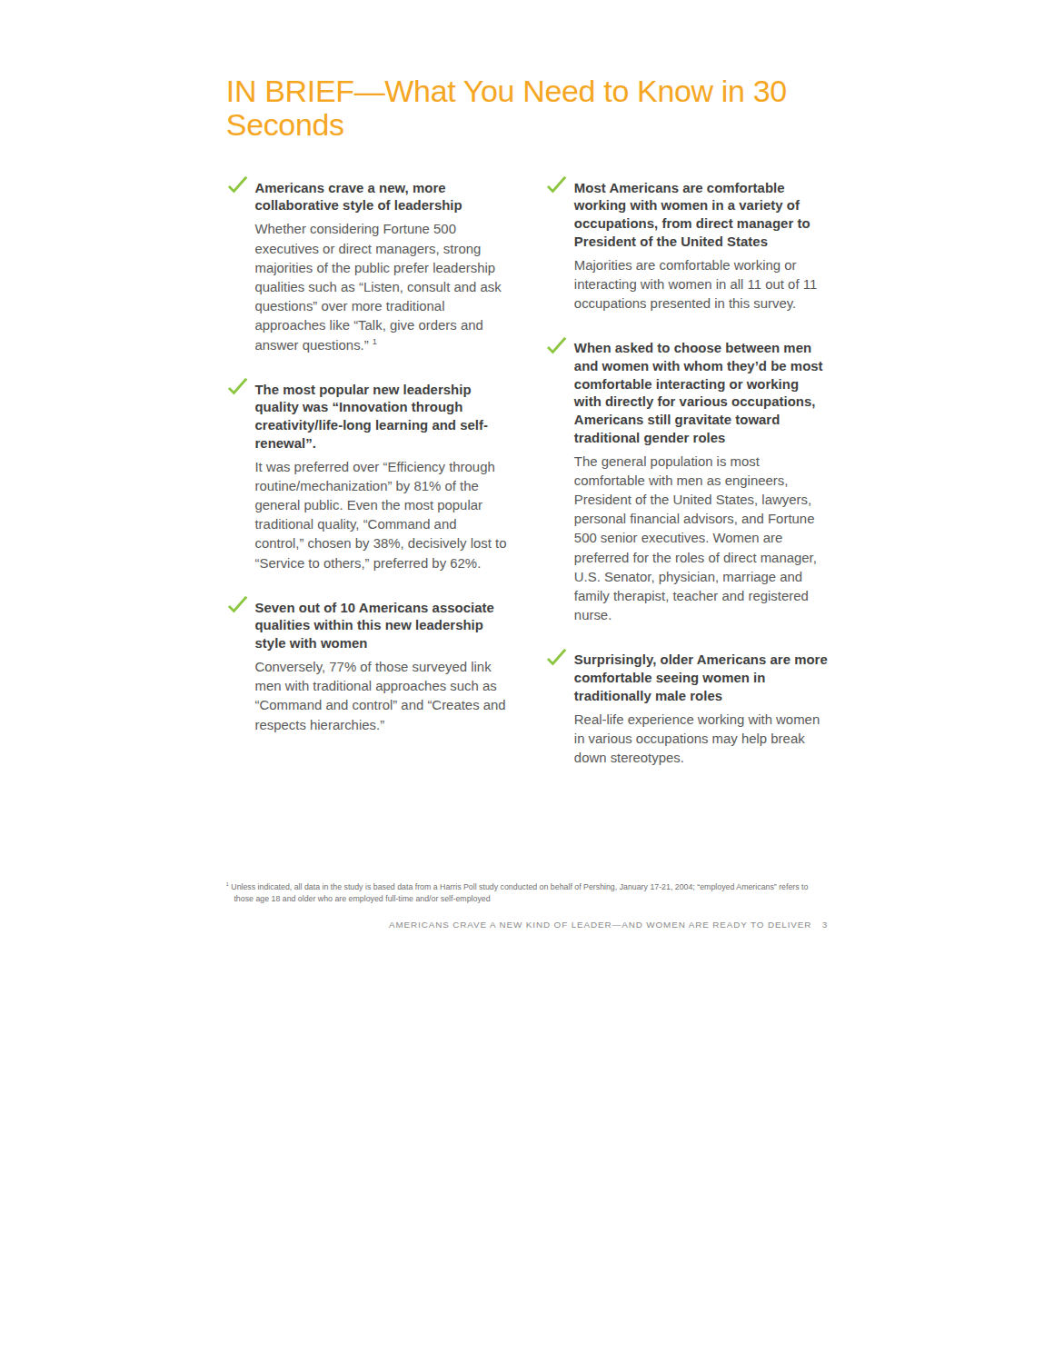IN BRIEF—What You Need to Know in 30 Seconds
Americans crave a new, more collaborative style of leadership
Whether considering Fortune 500 executives or direct managers, strong majorities of the public prefer leadership qualities such as “Listen, consult and ask questions” over more traditional approaches like “Talk, give orders and answer questions.” 1
The most popular new leadership quality was “Innovation through creativity/life-long learning and self-renewal”.
It was preferred over “Efficiency through routine/mechanization” by 81% of the general public. Even the most popular traditional quality, “Command and control,” chosen by 38%, decisively lost to “Service to others,” preferred by 62%.
Seven out of 10 Americans associate qualities within this new leadership style with women
Conversely, 77% of those surveyed link men with traditional approaches such as “Command and control” and “Creates and respects hierarchies.”
Most Americans are comfortable working with women in a variety of occupations, from direct manager to President of the United States
Majorities are comfortable working or interacting with women in all 11 out of 11 occupations presented in this survey.
When asked to choose between men and women with whom they’d be most comfortable interacting or working with directly for various occupations, Americans still gravitate toward traditional gender roles
The general population is most comfortable with men as engineers, President of the United States, lawyers, personal financial advisors, and Fortune 500 senior executives. Women are preferred for the roles of direct manager, U.S. Senator, physician, marriage and family therapist, teacher and registered nurse.
Surprisingly, older Americans are more comfortable seeing women in traditionally male roles
Real-life experience working with women in various occupations may help break down stereotypes.
1 Unless indicated, all data in the study is based data from a Harris Poll study conducted on behalf of Pershing, January 17-21, 2004; “employed Americans” refers to those age 18 and older who are employed full-time and/or self-employed
AMERICANS CRAVE A NEW KIND OF LEADER—AND WOMEN ARE READY TO DELIVER3